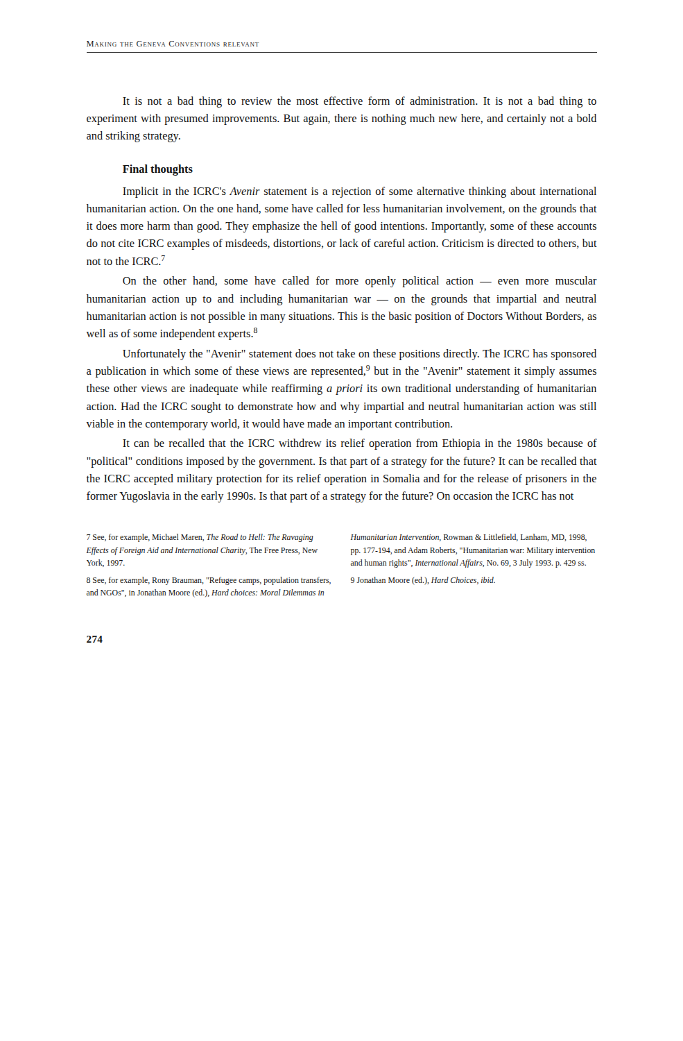Making the Geneva Conventions relevant
It is not a bad thing to review the most effective form of administration. It is not a bad thing to experiment with presumed improvements. But again, there is nothing much new here, and certainly not a bold and striking strategy.
Final thoughts
Implicit in the ICRC's Avenir statement is a rejection of some alternative thinking about international humanitarian action. On the one hand, some have called for less humanitarian involvement, on the grounds that it does more harm than good. They emphasize the hell of good intentions. Importantly, some of these accounts do not cite ICRC examples of misdeeds, distortions, or lack of careful action. Criticism is directed to others, but not to the ICRC.7
On the other hand, some have called for more openly political action — even more muscular humanitarian action up to and including humanitarian war — on the grounds that impartial and neutral humanitarian action is not possible in many situations. This is the basic position of Doctors Without Borders, as well as of some independent experts.8
Unfortunately the "Avenir" statement does not take on these positions directly. The ICRC has sponsored a publication in which some of these views are represented,9 but in the "Avenir" statement it simply assumes these other views are inadequate while reaffirming a priori its own traditional understanding of humanitarian action. Had the ICRC sought to demonstrate how and why impartial and neutral humanitarian action was still viable in the contemporary world, it would have made an important contribution.
It can be recalled that the ICRC withdrew its relief operation from Ethiopia in the 1980s because of "political" conditions imposed by the government. Is that part of a strategy for the future? It can be recalled that the ICRC accepted military protection for its relief operation in Somalia and for the release of prisoners in the former Yugoslavia in the early 1990s. Is that part of a strategy for the future? On occasion the ICRC has not
7 See, for example, Michael Maren, The Road to Hell: The Ravaging Effects of Foreign Aid and International Charity, The Free Press, New York, 1997.
8 See, for example, Rony Brauman, "Refugee camps, population transfers, and NGOs", in Jonathan Moore (ed.), Hard choices: Moral Dilemmas in Humanitarian Intervention, Rowman & Littlefield, Lanham, MD, 1998, pp. 177-194, and Adam Roberts, "Humanitarian war: Military intervention and human rights", International Affairs, No. 69, 3 July 1993. p. 429 ss.
9 Jonathan Moore (ed.), Hard Choices, ibid.
274